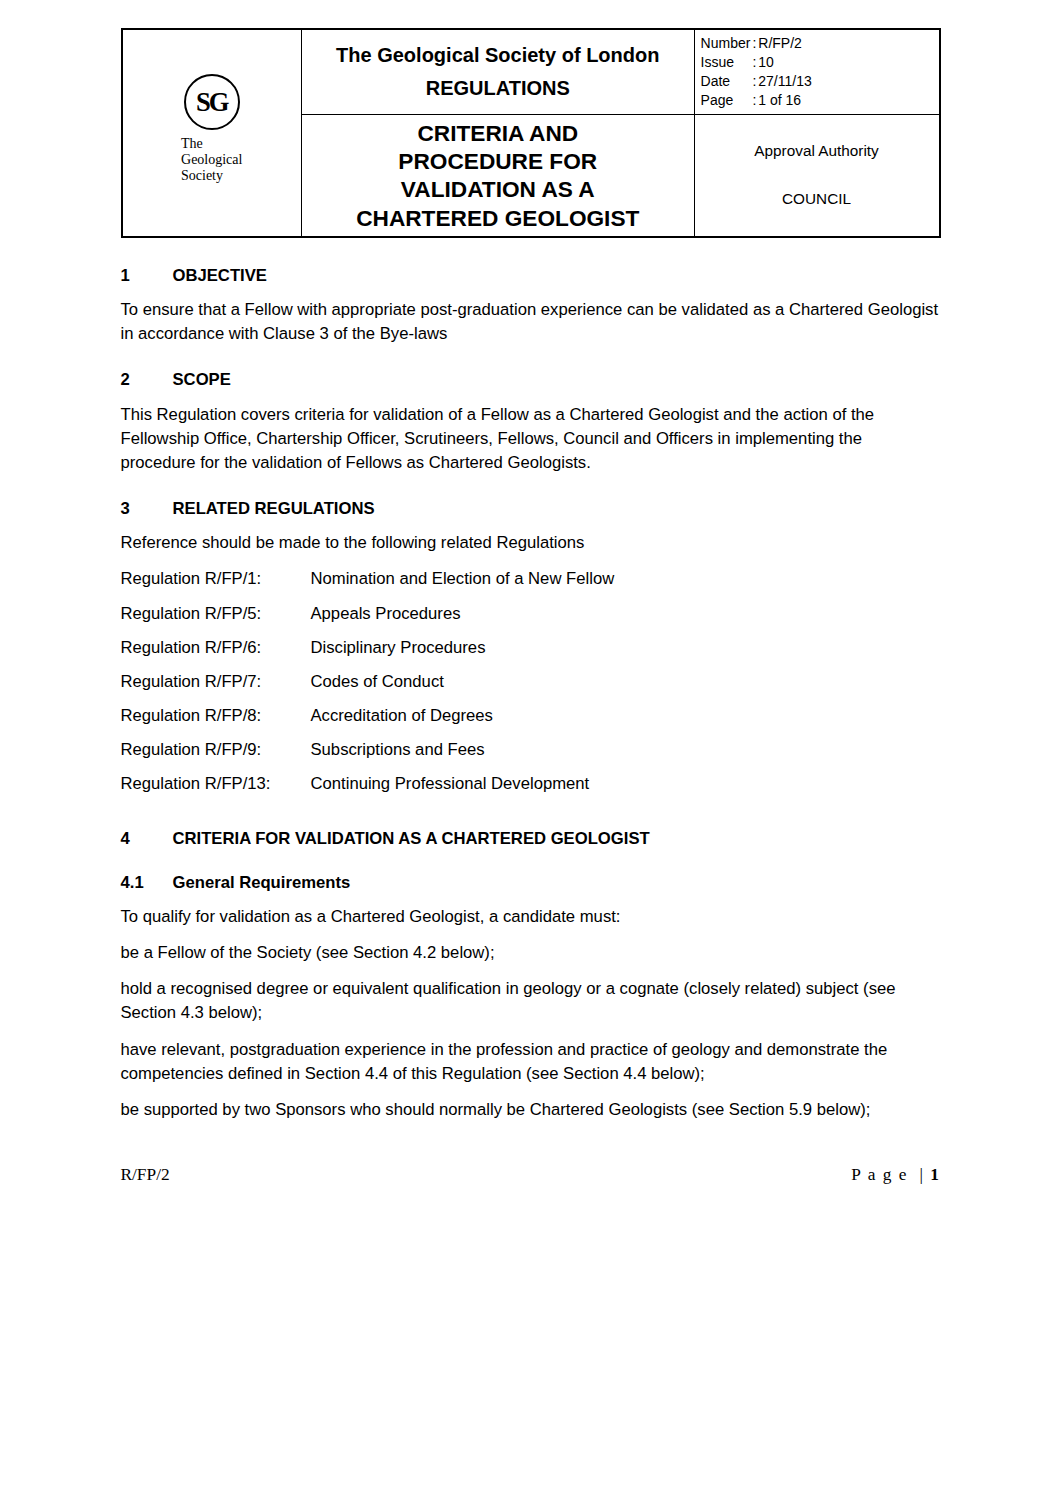| SG The Geological Society | The Geological Society of London REGULATIONS | / Number / : / R/FP/2 / / Issue / : / 10 / / Date / : / 27/11/13 / / Page / : / 1 of 16 / |
| CRITERIA AND PROCEDURE FOR VALIDATION AS A CHARTERED GEOLOGIST | Approval Authority COUNCIL |
1 OBJECTIVE
To ensure that a Fellow with appropriate post-graduation experience can be validated as a Chartered Geologist in accordance with Clause 3 of the Bye-laws
2 SCOPE
This Regulation covers criteria for validation of a Fellow as a Chartered Geologist and the action of the Fellowship Office, Chartership Officer, Scrutineers, Fellows, Council and Officers in implementing the procedure for the validation of Fellows as Chartered Geologists.
3 RELATED REGULATIONS
Reference should be made to the following related Regulations
Regulation R/FP/1: Nomination and Election of a New Fellow
Regulation R/FP/5: Appeals Procedures
Regulation R/FP/6: Disciplinary Procedures
Regulation R/FP/7: Codes of Conduct
Regulation R/FP/8: Accreditation of Degrees
Regulation R/FP/9: Subscriptions and Fees
Regulation R/FP/13: Continuing Professional Development
4 CRITERIA FOR VALIDATION AS A CHARTERED GEOLOGIST
4.1 General Requirements
To qualify for validation as a Chartered Geologist, a candidate must:
be a Fellow of the Society (see Section 4.2 below);
hold a recognised degree or equivalent qualification in geology or a cognate (closely related) subject (see Section 4.3 below);
have relevant, postgraduation experience in the profession and practice of geology and demonstrate the competencies defined in Section 4.4 of this Regulation (see Section 4.4 below);
be supported by two Sponsors who should normally be Chartered Geologists (see Section 5.9 below);
R/FP/2 P a g e | 1